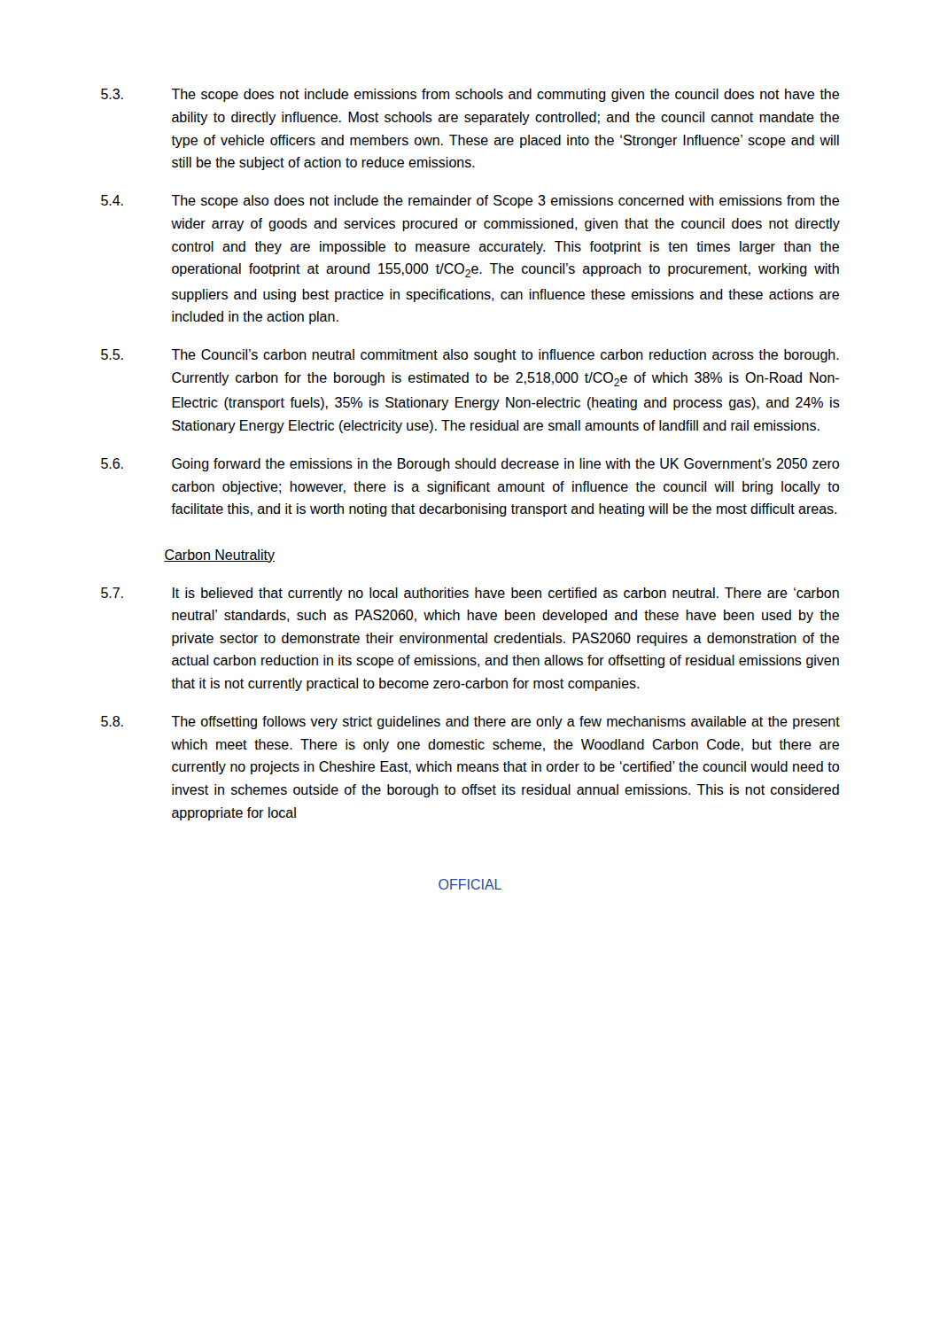5.3.
The scope does not include emissions from schools and commuting given the council does not have the ability to directly influence. Most schools are separately controlled; and the council cannot mandate the type of vehicle officers and members own. These are placed into the ‘Stronger Influence’ scope and will still be the subject of action to reduce emissions.
5.4.
The scope also does not include the remainder of Scope 3 emissions concerned with emissions from the wider array of goods and services procured or commissioned, given that the council does not directly control and they are impossible to measure accurately. This footprint is ten times larger than the operational footprint at around 155,000 t/CO2e. The council’s approach to procurement, working with suppliers and using best practice in specifications, can influence these emissions and these actions are included in the action plan.
5.5.
The Council’s carbon neutral commitment also sought to influence carbon reduction across the borough. Currently carbon for the borough is estimated to be 2,518,000 t/CO2e of which 38% is On-Road Non-Electric (transport fuels), 35% is Stationary Energy Non-electric (heating and process gas), and 24% is Stationary Energy Electric (electricity use). The residual are small amounts of landfill and rail emissions.
5.6.
Going forward the emissions in the Borough should decrease in line with the UK Government’s 2050 zero carbon objective; however, there is a significant amount of influence the council will bring locally to facilitate this, and it is worth noting that decarbonising transport and heating will be the most difficult areas.
Carbon Neutrality
5.7.
It is believed that currently no local authorities have been certified as carbon neutral. There are ‘carbon neutral’ standards, such as PAS2060, which have been developed and these have been used by the private sector to demonstrate their environmental credentials. PAS2060 requires a demonstration of the actual carbon reduction in its scope of emissions, and then allows for offsetting of residual emissions given that it is not currently practical to become zero-carbon for most companies.
5.8.
The offsetting follows very strict guidelines and there are only a few mechanisms available at the present which meet these. There is only one domestic scheme, the Woodland Carbon Code, but there are currently no projects in Cheshire East, which means that in order to be ‘certified’ the council would need to invest in schemes outside of the borough to offset its residual annual emissions. This is not considered appropriate for local
OFFICIAL